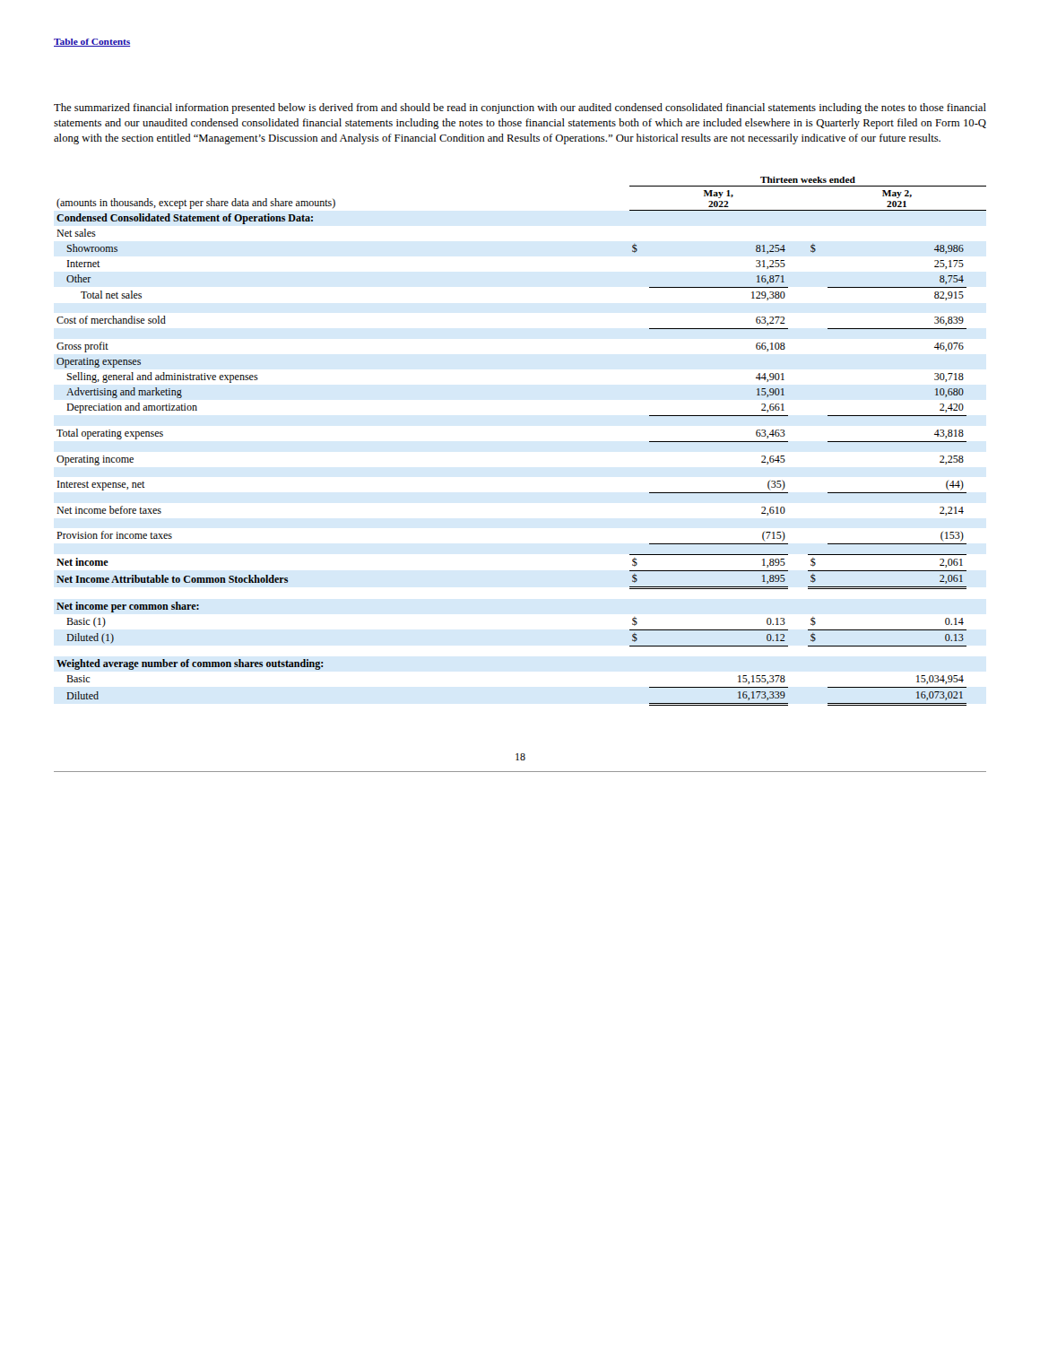Table of Contents
The summarized financial information presented below is derived from and should be read in conjunction with our audited condensed consolidated financial statements including the notes to those financial statements and our unaudited condensed consolidated financial statements including the notes to those financial statements both of which are included elsewhere in is Quarterly Report filed on Form 10-Q along with the section entitled “Management’s Discussion and Analysis of Financial Condition and Results of Operations.” Our historical results are not necessarily indicative of our future results.
| | Thirteen weeks ended |
| (amounts in thousands, except per share data and share amounts) | May 1, 2022 | May 2, 2021 |
| Condensed Consolidated Statement of Operations Data: | | | | | | |
| Net sales | | | | | | |
| Showrooms | $ | 81,254 | | $ | 48,986 | |
| Internet | | 31,255 | | | 25,175 | |
| Other | | 16,871 | | | 8,754 | |
| Total net sales | | 129,380 | | | 82,915 | |
| Cost of merchandise sold | | 63,272 | | | 36,839 | |
| Gross profit | | 66,108 | | | 46,076 | |
| Operating expenses | | | | | | |
| Selling, general and administrative expenses | | 44,901 | | | 30,718 | |
| Advertising and marketing | | 15,901 | | | 10,680 | |
| Depreciation and amortization | | 2,661 | | | 2,420 | |
| Total operating expenses | | 63,463 | | | 43,818 | |
| Operating income | | 2,645 | | | 2,258 | |
| Interest expense, net | | (35) | | | (44) | |
| Net income before taxes | | 2,610 | | | 2,214 | |
| Provision for income taxes | | (715) | | | (153) | |
| Net income | $ | 1,895 | | $ | 2,061 | |
| Net Income Attributable to Common Stockholders | $ | 1,895 | | $ | 2,061 | |
| Net income per common share: | | | | | | |
| Basic (1) | $ | 0.13 | | $ | 0.14 | |
| Diluted (1) | $ | 0.12 | | $ | 0.13 | |
| Weighted average number of common shares outstanding: | | | | | | |
| Basic | | 15,155,378 | | | 15,034,954 | |
| Diluted | | 16,173,339 | | | 16,073,021 | |
18